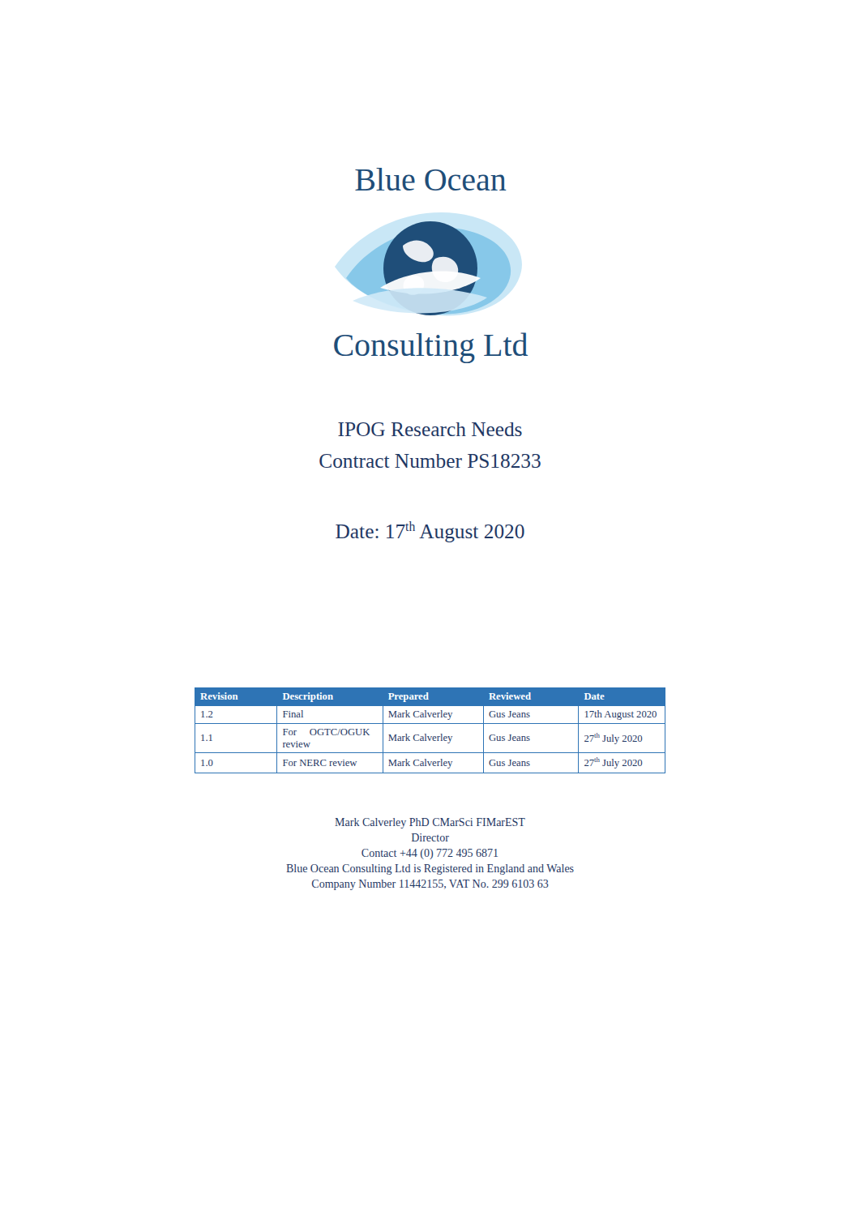Blue Ocean Consulting Ltd
IPOG Research Needs Contract Number PS18233
Date: 17th August 2020
| Revision | Description | Prepared | Reviewed | Date |
| --- | --- | --- | --- | --- |
| 1.2 | Final | Mark Calverley | Gus Jeans | 17th August 2020 |
| 1.1 | For OGTC/OGUK review | Mark Calverley | Gus Jeans | 27 th July 2020 |
| 1.0 | For NERC review | Mark Calverley | Gus Jeans | 27 th July 2020 |
Mark Calverley PhD CMarSci FIMarEST
Director
Contact +44 (0) 772 495 6871
Blue Ocean Consulting Ltd is Registered in England and Wales
Company Number 11442155, VAT No. 299 6103 63